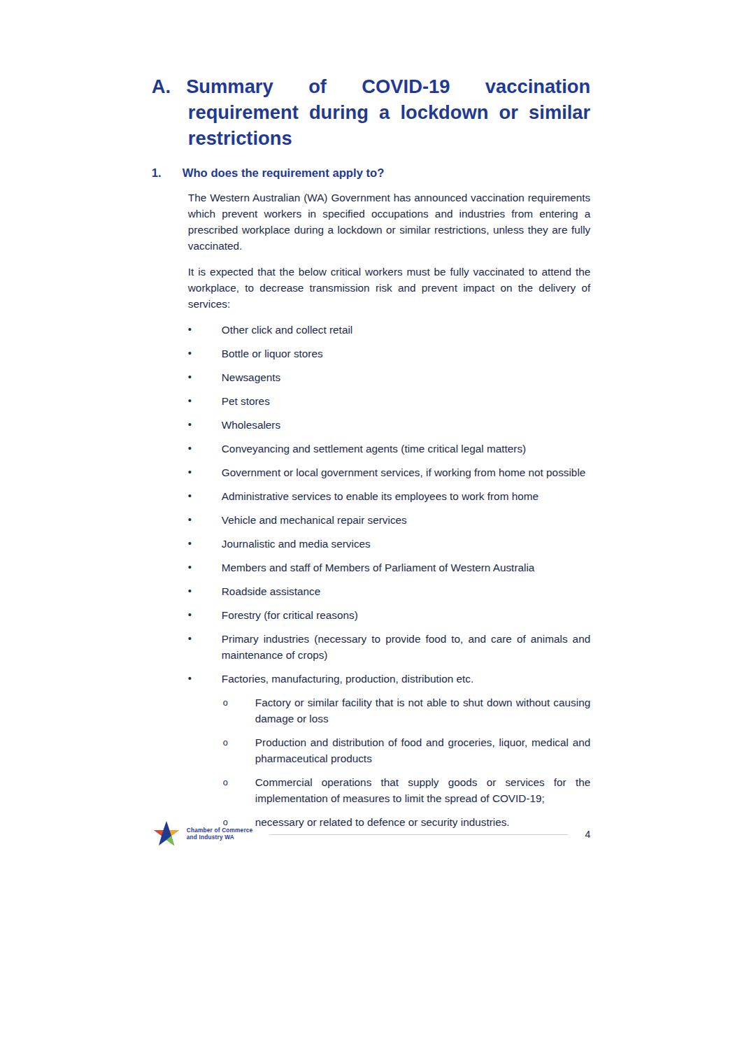A. Summary of COVID-19 vaccination requirement during a lockdown or similar restrictions
1. Who does the requirement apply to?
The Western Australian (WA) Government has announced vaccination requirements which prevent workers in specified occupations and industries from entering a prescribed workplace during a lockdown or similar restrictions, unless they are fully vaccinated.
It is expected that the below critical workers must be fully vaccinated to attend the workplace, to decrease transmission risk and prevent impact on the delivery of services:
Other click and collect retail
Bottle or liquor stores
Newsagents
Pet stores
Wholesalers
Conveyancing and settlement agents (time critical legal matters)
Government or local government services, if working from home not possible
Administrative services to enable its employees to work from home
Vehicle and mechanical repair services
Journalistic and media services
Members and staff of Members of Parliament of Western Australia
Roadside assistance
Forestry (for critical reasons)
Primary industries (necessary to provide food to, and care of animals and maintenance of crops)
Factories, manufacturing, production, distribution etc.
Factory or similar facility that is not able to shut down without causing damage or loss
Production and distribution of food and groceries, liquor, medical and pharmaceutical products
Commercial operations that supply goods or services for the implementation of measures to limit the spread of COVID-19;
necessary or related to defence or security industries.
Chamber of Commerce
and Industry WA
4